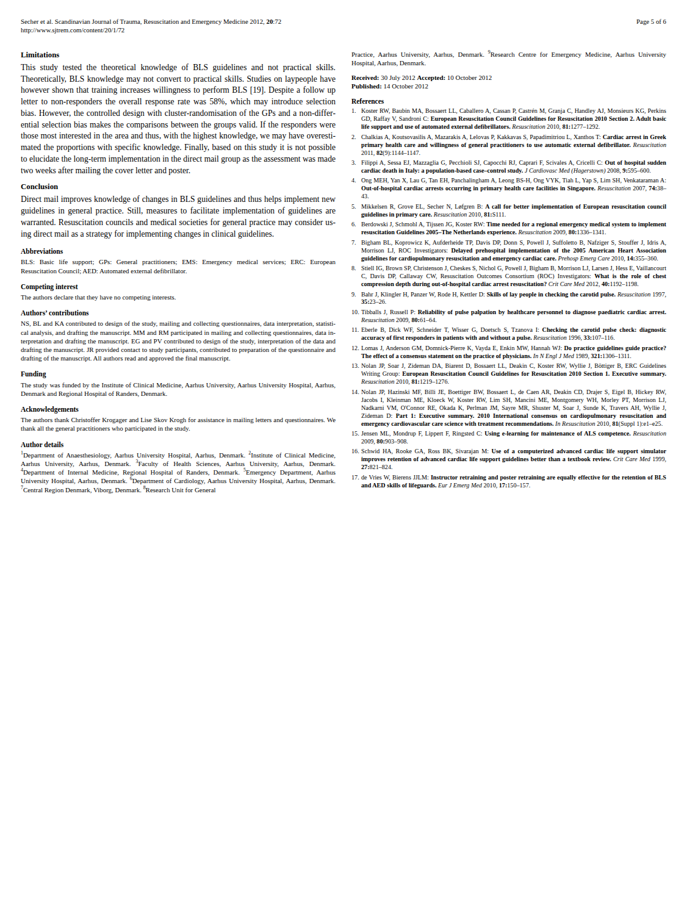Secher et al. Scandinavian Journal of Trauma, Resuscitation and Emergency Medicine 2012, 20:72
http://www.sjtrem.com/content/20/1/72
Page 5 of 6
Limitations
This study tested the theoretical knowledge of BLS guidelines and not practical skills. Theoretically, BLS knowledge may not convert to practical skills. Studies on laypeople have however shown that training increases willingness to perform BLS [19]. Despite a follow up letter to non-responders the overall response rate was 58%, which may introduce selection bias. However, the controlled design with cluster-randomisation of the GPs and a non-differential selection bias makes the comparisons between the groups valid. If the responders were those most interested in the area and thus, with the highest knowledge, we may have overestimated the proportions with specific knowledge. Finally, based on this study it is not possible to elucidate the long-term implementation in the direct mail group as the assessment was made two weeks after mailing the cover letter and poster.
Conclusion
Direct mail improves knowledge of changes in BLS guidelines and thus helps implement new guidelines in general practice. Still, measures to facilitate implementation of guidelines are warranted. Resuscitation councils and medical societies for general practice may consider using direct mail as a strategy for implementing changes in clinical guidelines.
Abbreviations
BLS: Basic life support; GPs: General practitioners; EMS: Emergency medical services; ERC: European Resuscitation Council; AED: Automated external defibrillator.
Competing interest
The authors declare that they have no competing interests.
Authors’ contributions
NS, BL and KA contributed to design of the study, mailing and collecting questionnaires, data interpretation, statistical analysis, and drafting the manuscript. MM and RM participated in mailing and collecting questionnaires, data interpretation and drafting the manuscript. EG and PV contributed to design of the study, interpretation of the data and drafting the manuscript. JR provided contact to study participants, contributed to preparation of the questionnaire and drafting of the manuscript. All authors read and approved the final manuscript.
Funding
The study was funded by the Institute of Clinical Medicine, Aarhus University, Aarhus University Hospital, Aarhus, Denmark and Regional Hospital of Randers, Denmark.
Acknowledgements
The authors thank Christoffer Krogager and Lise Skov Krogh for assistance in mailing letters and questionnaires. We thank all the general practitioners who participated in the study.
Author details
1Department of Anaesthesiology, Aarhus University Hospital, Aarhus, Denmark. 2Institute of Clinical Medicine, Aarhus University, Aarhus, Denmark. 3Faculty of Health Sciences, Aarhus University, Aarhus, Denmark. 4Department of Internal Medicine, Regional Hospital of Randers, Denmark. 5Emergency Department, Aarhus University Hospital, Aarhus, Denmark. 6Department of Cardiology, Aarhus University Hospital, Aarhus, Denmark. 7Central Region Denmark, Viborg, Denmark. 8Research Unit for General
Practice, Aarhus University, Aarhus, Denmark. 9Research Centre for Emergency Medicine, Aarhus University Hospital, Aarhus, Denmark.
Received: 30 July 2012 Accepted: 10 October 2012
Published: 14 October 2012
References
Koster RW, Baubin MA, Bossaert LL, Caballero A, Cassan P, Castrén M, Granja C, Handley AJ, Monsieurs KG, Perkins GD, Raffay V, Sandroni C: European Resuscitation Council Guidelines for Resuscitation 2010 Section 2. Adult basic life support and use of automated external defibrillators. Resuscitation 2010, 81: 1277–1292.
Chalkias A, Koutsovasilis A, Mazarakis A, Lelovas P, Kakkavas S, Papadimitriou L, Xanthos T: Cardiac arrest in Greek primary health care and willingness of general practitioners to use automatic external defibrillator. Resuscitation 2011, 82(9):1144–1147.
Filippi A, Sessa EJ, Mazzaglia G, Pecchioli SJ, Capocchi RJ, Caprari F, Scivales A, Cricelli C: Out of hospital sudden cardiac death in Italy: a population-based case–control study. J Cardiovasc Med (Hagerstown) 2008, 9: 595–600.
Ong MEH, Yan X, Lau G, Tan EH, Panchalingham A, Leong BS-H, Ong VYK, Tiah L, Yap S, Lim SH, Venkataraman A: Out-of-hospital cardiac arrests occurring in primary health care facilities in Singapore. Resuscitation 2007, 74: 38–43.
Mikkelsen R, Grove EL, Secher N, Løfgren B: A call for better implementation of European resuscitation council guidelines in primary care. Resuscitation 2010, 81: S111.
Berdowski J, Schmohl A, Tijssen JG, Koster RW: Time needed for a regional emergency medical system to implement resuscitation Guidelines 2005–The Netherlands experience. Resuscitation 2009, 80: 1336–1341.
Bigham BL, Koprowicz K, Aufderheide TP, Davis DP, Donn S, Powell J, Suffoletto B, Nafziger S, Stouffer J, Idris A, Morrison LJ, ROC Investigators: Delayed prehospital implementation of the 2005 American Heart Association guidelines for cardiopulmonary resuscitation and emergency cardiac care. Prehosp Emerg Care 2010, 14: 355–360.
Stiell IG, Brown SP, Christenson J, Cheskes S, Nichol G, Powell J, Bigham B, Morrison LJ, Larsen J, Hess E, Vaillancourt C, Davis DP, Callaway CW, Resuscitation Outcomes Consortium (ROC) Investigators: What is the role of chest compression depth during out-of-hospital cardiac arrest resuscitation? Crit Care Med 2012, 40: 1192–1198.
Bahr J, Klingler H, Panzer W, Rode H, Kettler D: Skills of lay people in checking the carotid pulse. Resuscitation 1997, 35: 23–26.
Tibballs J, Russell P: Reliability of pulse palpation by healthcare personnel to diagnose paediatric cardiac arrest. Resuscitation 2009, 80: 61–64.
Eberle B, Dick WF, Schneider T, Wisser G, Doetsch S, Tzanova I: Checking the carotid pulse check: diagnostic accuracy of first responders in patients with and without a pulse. Resuscitation 1996, 33: 107–116.
Lomas J, Anderson GM, Domnick-Pierre K, Vayda E, Enkin MW, Hannah WJ: Do practice guidelines guide practice? The effect of a consensus statement on the practice of physicians. In N Engl J Med 1989, 321: 1306–1311.
Nolan JP, Soar J, Zideman DA, Biarent D, Bossaert LL, Deakin C, Koster RW, Wyllie J, Böttiger B, ERC Guidelines Writing Group: European Resuscitation Council Guidelines for Resuscitation 2010 Section 1. Executive summary. Resuscitation 2010, 81: 1219–1276.
Nolan JP, Hazinski MF, Billi JE, Boettiger BW, Bossaert L, de Caen AR, Deakin CD, Drajer S, Eigel B, Hickey RW, Jacobs I, Kleinman ME, Kloeck W, Koster RW, Lim SH, Mancini ME, Montgomery WH, Morley PT, Morrison LJ, Nadkarni VM, O'Connor RE, Okada K, Perlman JM, Sayre MR, Shuster M, Soar J, Sunde K, Travers AH, Wyllie J, Zideman D: Part 1: Executive summary. 2010 International consensus on cardiopulmonary resuscitation and emergency cardiovascular care science with treatment recommendations. In Resuscitation 2010, 81(Suppl 1):e1–e25.
Jensen ML, Mondrup F, Lippert F, Ringsted C: Using e-learning for maintenance of ALS competence. Resuscitation 2009, 80: 903–908.
Schwid HA, Rooke GA, Ross BK, Sivarajan M: Use of a computerized advanced cardiac life support simulator improves retention of advanced cardiac life support guidelines better than a textbook review. Crit Care Med 1999, 27: 821–824.
de Vries W, Bierens JJLM: Instructor retraining and poster retraining are equally effective for the retention of BLS and AED skills of lifeguards. Eur J Emerg Med 2010, 17: 150–157.